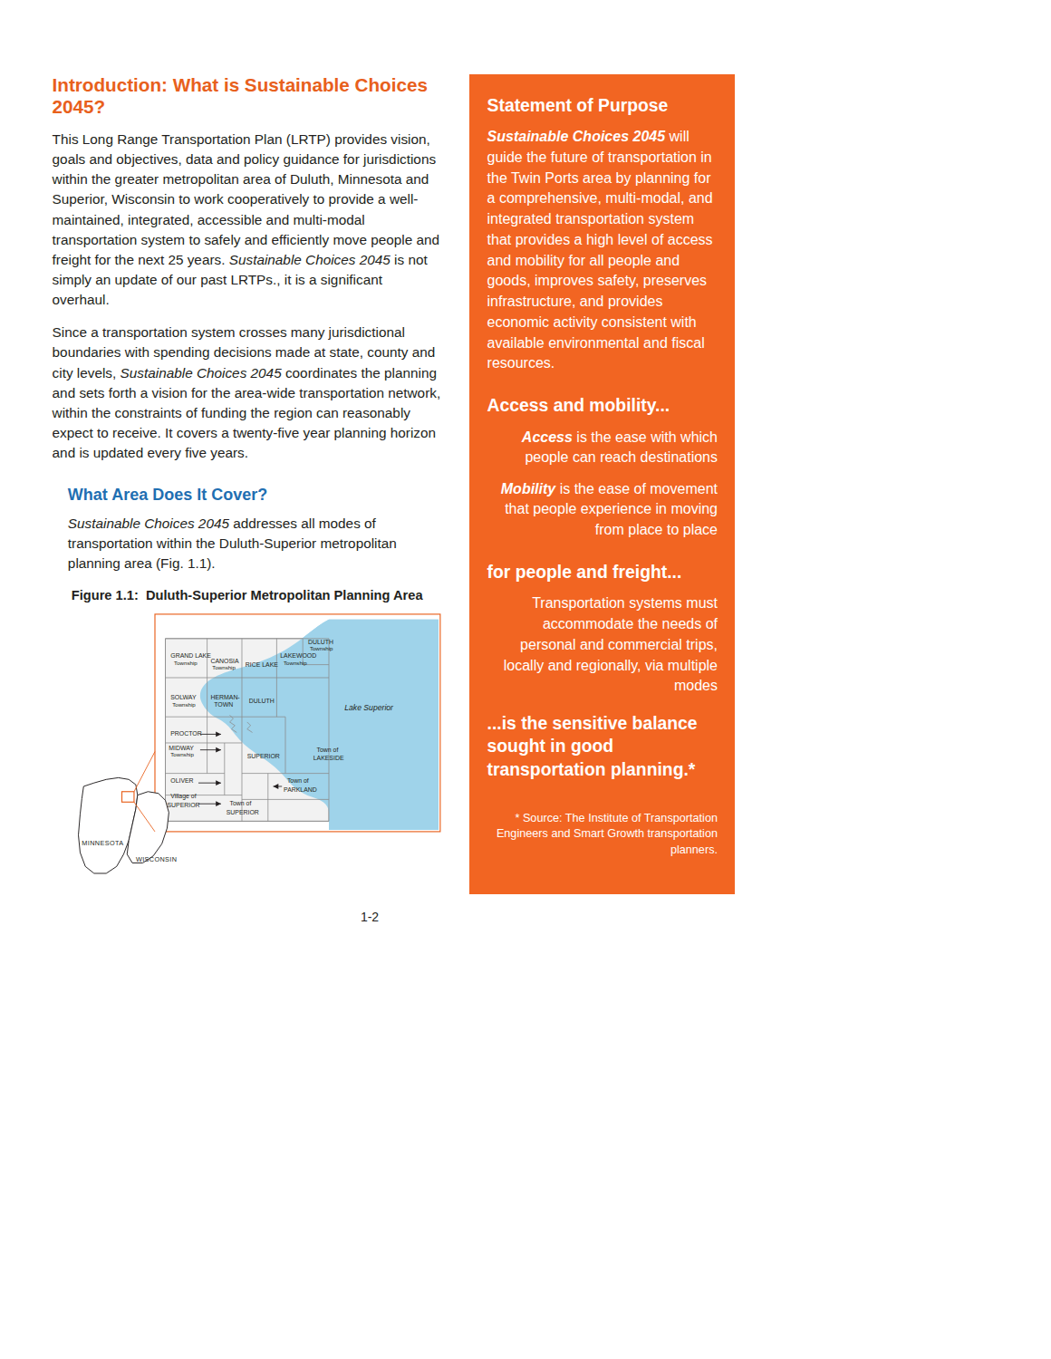Introduction: What is Sustainable Choices 2045?
This Long Range Transportation Plan (LRTP) provides vision, goals and objectives, data and policy guidance for jurisdictions within the greater metropolitan area of Duluth, Minnesota and Superior, Wisconsin to work cooperatively to provide a well-maintained, integrated, accessible and multi-modal transportation system to safely and efficiently move people and freight for the next 25 years. Sustainable Choices 2045 is not simply an update of our past LRTPs., it is a significant overhaul.
Since a transportation system crosses many jurisdictional boundaries with spending decisions made at state, county and city levels, Sustainable Choices 2045 coordinates the planning and sets forth a vision for the area-wide transportation network, within the constraints of funding the region can reasonably expect to receive. It covers a twenty-five year planning horizon and is updated every five years.
What Area Does It Cover?
Sustainable Choices 2045 addresses all modes of transportation within the Duluth-Superior metropolitan planning area (Fig. 1.1).
Figure 1.1: Duluth-Superior Metropolitan Planning Area
GRAND LAKE Township CANOSIA Township RICE LAKE LAKEWOOD Township DULUTH Township SOLWAY Township HERMAN- TOWN DULUTH Lake Superior PROCTOR MIDWAY Township SUPERIOR Town of LAKESIDE OLIVER Town of PARKLAND Village of SUPERIOR Town of SUPERIOR MINNESOTA WISCONSIN
Statement of Purpose
Sustainable Choices 2045 will guide the future of transportation in the Twin Ports area by planning for a comprehensive, multi-modal, and integrated transportation system that provides a high level of access and mobility for all people and goods, improves safety, preserves infrastructure, and provides economic activity consistent with available environmental and fiscal resources.
Access and mobility...
Access is the ease with which people can reach destinations
Mobility is the ease of movement that people experience in moving from place to place
for people and freight...
Transportation systems must accommodate the needs of personal and commercial trips, locally and regionally, via multiple modes
...is the sensitive balance sought in good transportation planning.*
* Source: The Institute of Transportation Engineers and Smart Growth transportation planners.
1-2